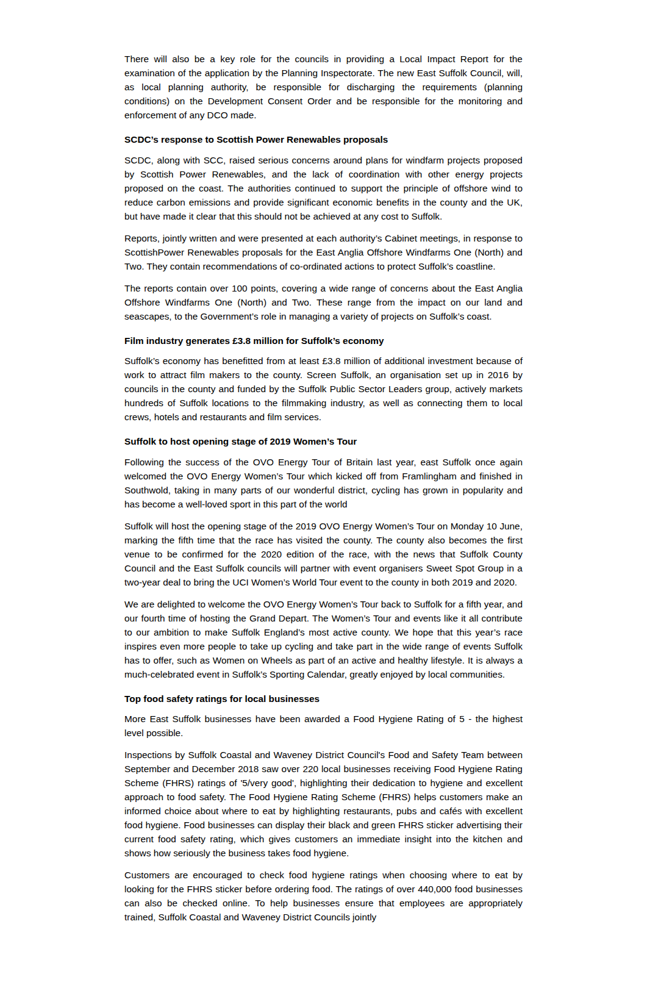There will also be a key role for the councils in providing a Local Impact Report for the examination of the application by the Planning Inspectorate. The new East Suffolk Council, will, as local planning authority, be responsible for discharging the requirements (planning conditions) on the Development Consent Order and be responsible for the monitoring and enforcement of any DCO made.
SCDC’s response to Scottish Power Renewables proposals
SCDC, along with SCC, raised serious concerns around plans for windfarm projects proposed by Scottish Power Renewables, and the lack of coordination with other energy projects proposed on the coast. The authorities continued to support the principle of offshore wind to reduce carbon emissions and provide significant economic benefits in the county and the UK, but have made it clear that this should not be achieved at any cost to Suffolk.
Reports, jointly written and were presented at each authority’s Cabinet meetings, in response to ScottishPower Renewables proposals for the East Anglia Offshore Windfarms One (North) and Two. They contain recommendations of co-ordinated actions to protect Suffolk’s coastline.
The reports contain over 100 points, covering a wide range of concerns about the East Anglia Offshore Windfarms One (North) and Two. These range from the impact on our land and seascapes, to the Government’s role in managing a variety of projects on Suffolk’s coast.
Film industry generates £3.8 million for Suffolk’s economy
Suffolk’s economy has benefitted from at least £3.8 million of additional investment because of work to attract film makers to the county. Screen Suffolk, an organisation set up in 2016 by councils in the county and funded by the Suffolk Public Sector Leaders group, actively markets hundreds of Suffolk locations to the filmmaking industry, as well as connecting them to local crews, hotels and restaurants and film services.
Suffolk to host opening stage of 2019 Women’s Tour
Following the success of the OVO Energy Tour of Britain last year, east Suffolk once again welcomed the OVO Energy Women’s Tour which kicked off from Framlingham and finished in Southwold, taking in many parts of our wonderful district, cycling has grown in popularity and has become a well-loved sport in this part of the world
Suffolk will host the opening stage of the 2019 OVO Energy Women’s Tour on Monday 10 June, marking the fifth time that the race has visited the county. The county also becomes the first venue to be confirmed for the 2020 edition of the race, with the news that Suffolk County Council and the East Suffolk councils will partner with event organisers Sweet Spot Group in a two-year deal to bring the UCI Women’s World Tour event to the county in both 2019 and 2020.
We are delighted to welcome the OVO Energy Women’s Tour back to Suffolk for a fifth year, and our fourth time of hosting the Grand Depart. The Women’s Tour and events like it all contribute to our ambition to make Suffolk England’s most active county. We hope that this year’s race inspires even more people to take up cycling and take part in the wide range of events Suffolk has to offer, such as Women on Wheels as part of an active and healthy lifestyle. It is always a much-celebrated event in Suffolk’s Sporting Calendar, greatly enjoyed by local communities.
Top food safety ratings for local businesses
More East Suffolk businesses have been awarded a Food Hygiene Rating of 5 - the highest level possible.
Inspections by Suffolk Coastal and Waveney District Council's Food and Safety Team between September and December 2018 saw over 220 local businesses receiving Food Hygiene Rating Scheme (FHRS) ratings of '5/very good', highlighting their dedication to hygiene and excellent approach to food safety. The Food Hygiene Rating Scheme (FHRS) helps customers make an informed choice about where to eat by highlighting restaurants, pubs and cafés with excellent food hygiene. Food businesses can display their black and green FHRS sticker advertising their current food safety rating, which gives customers an immediate insight into the kitchen and shows how seriously the business takes food hygiene.
Customers are encouraged to check food hygiene ratings when choosing where to eat by looking for the FHRS sticker before ordering food. The ratings of over 440,000 food businesses can also be checked online. To help businesses ensure that employees are appropriately trained, Suffolk Coastal and Waveney District Councils jointly